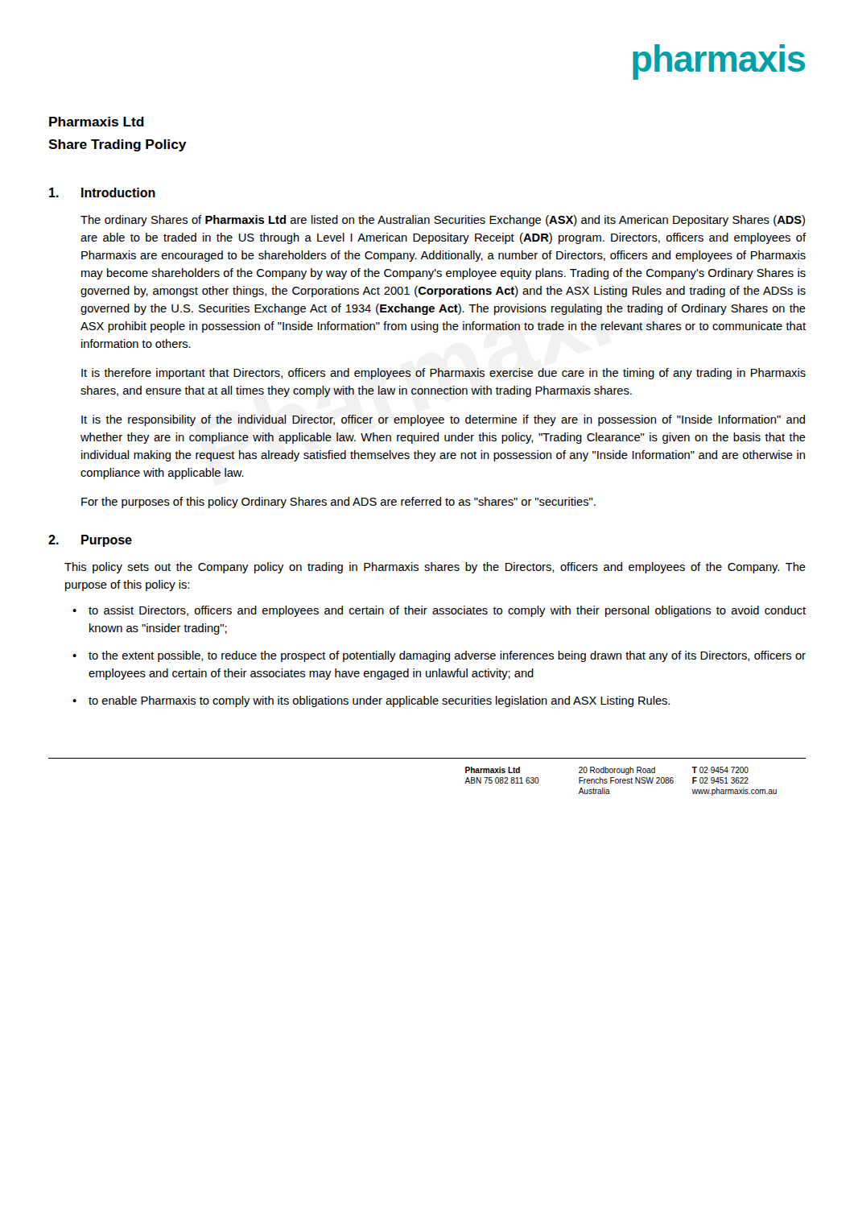Pharmaxis
pharmaxis
Pharmaxis Ltd
Share Trading Policy
1.
Introduction
The ordinary Shares of Pharmaxis Ltd are listed on the Australian Securities Exchange (ASX) and its American Depositary Shares (ADS) are able to be traded in the US through a Level I American Depositary Receipt (ADR) program. Directors, officers and employees of Pharmaxis are encouraged to be shareholders of the Company. Additionally, a number of Directors, officers and employees of Pharmaxis may become shareholders of the Company by way of the Company's employee equity plans. Trading of the Company's Ordinary Shares is governed by, amongst other things, the Corporations Act 2001 (Corporations Act) and the ASX Listing Rules and trading of the ADSs is governed by the U.S. Securities Exchange Act of 1934 (Exchange Act). The provisions regulating the trading of Ordinary Shares on the ASX prohibit people in possession of "Inside Information" from using the information to trade in the relevant shares or to communicate that information to others.
It is therefore important that Directors, officers and employees of Pharmaxis exercise due care in the timing of any trading in Pharmaxis shares, and ensure that at all times they comply with the law in connection with trading Pharmaxis shares.
It is the responsibility of the individual Director, officer or employee to determine if they are in possession of "Inside Information" and whether they are in compliance with applicable law. When required under this policy, "Trading Clearance" is given on the basis that the individual making the request has already satisfied themselves they are not in possession of any "Inside Information" and are otherwise in compliance with applicable law.
For the purposes of this policy Ordinary Shares and ADS are referred to as "shares" or "securities".
2.
Purpose
This policy sets out the Company policy on trading in Pharmaxis shares by the Directors, officers and employees of the Company. The purpose of this policy is:
to assist Directors, officers and employees and certain of their associates to comply with their personal obligations to avoid conduct known as "insider trading";
to the extent possible, to reduce the prospect of potentially damaging adverse inferences being drawn that any of its Directors, officers or employees and certain of their associates may have engaged in unlawful activity; and
to enable Pharmaxis to comply with its obligations under applicable securities legislation and ASX Listing Rules.
| | Pharmaxis Ltd ABN 75 082 811 630 | 20 Rodborough Road Frenchs Forest NSW 2086 Australia | T 02 9454 7200 F 02 9451 3622 www.pharmaxis.com.au |